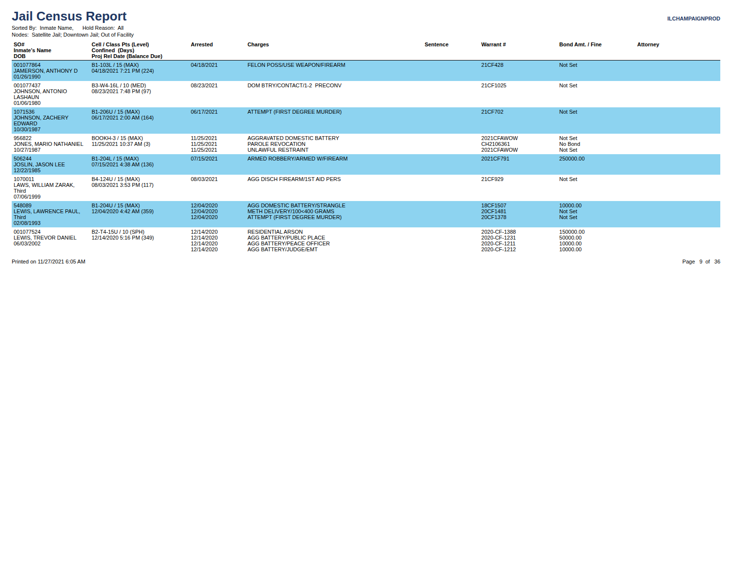Jail Census Report ILCHAMPAIGNPROD
Sorted By: Inmate Name, Hold Reason: All
Nodes: Satellite Jail; Downtown Jail; Out of Facility
| SO# Inmate's Name DOB | Cell / Class Pts (Level) Confined (Days) Proj Rel Date (Balance Due) | Arrested | Charges | Sentence | Warrant # | Bond Amt. / Fine | Attorney |
| --- | --- | --- | --- | --- | --- | --- | --- |
| 001077864 JAMERSON, ANTHONY D 01/26/1990 | B1-103L / 15 (MAX) 04/18/2021 7:21 PM (224) | 04/18/2021 | FELON POSS/USE WEAPON/FIREARM | | 21CF428 | Not Set | |
| 001077437 JOHNSON, ANTONIO LASHAUN 01/06/1980 | B3-W4-16L / 10 (MED) 08/23/2021 7:48 PM (97) | 08/23/2021 | DOM BTRY/CONTACT/1-2 PRECONV | | 21CF1025 | Not Set | |
| 1071536 JOHNSON, ZACHERY EDWARD 10/30/1987 | B1-206U / 15 (MAX) 06/17/2021 2:00 AM (164) | 06/17/2021 | ATTEMPT (FIRST DEGREE MURDER) | | 21CF702 | Not Set | |
| 956822 JONES, MARIO NATHANIEL 10/27/1987 | BOOKH-3 / 15 (MAX) 11/25/2021 10:37 AM (3) | 11/25/2021 11/25/2021 11/25/2021 | AGGRAVATED DOMESTIC BATTERY PAROLE REVOCATION UNLAWFUL RESTRAINT | | 2021CFAWOW CH2106361 2021CFAWOW | Not Set No Bond Not Set | |
| 506244 JOSLIN, JASON LEE 12/22/1985 | B1-204L / 15 (MAX) 07/15/2021 4:38 AM (136) | 07/15/2021 | ARMED ROBBERY/ARMED W/FIREARM | | 2021CF791 | 250000.00 | |
| 1070011 LAWS, WILLIAM ZARAK, Third 07/06/1999 | B4-124U / 15 (MAX) 08/03/2021 3:53 PM (117) | 08/03/2021 | AGG DISCH FIREARM/1ST AID PERS | | 21CF929 | Not Set | |
| 548089 LEWIS, LAWRENCE PAUL, Third 02/08/1993 | B1-204U / 15 (MAX) 12/04/2020 4:42 AM (359) | 12/04/2020 12/04/2020 12/04/2020 | AGG DOMESTIC BATTERY/STRANGLE METH DELIVERY/100<400 GRAMS ATTEMPT (FIRST DEGREE MURDER) | | 18CF1507 20CF1481 20CF1378 | 10000.00 Not Set Not Set | |
| 001077524 LEWIS, TREVOR DANIEL 06/03/2002 | B2-T4-15U / 10 (SPH) 12/14/2020 5:16 PM (349) | 12/14/2020 12/14/2020 12/14/2020 12/14/2020 | RESIDENTIAL ARSON AGG BATTERY/PUBLIC PLACE AGG BATTERY/PEACE OFFICER AGG BATTERY/JUDGE/EMT | | 2020-CF-1388 2020-CF-1231 2020-CF-1211 2020-CF-1212 | 150000.00 50000.00 10000.00 10000.00 | |
Printed on 11/27/2021 6:05 AM Page 9 of 36